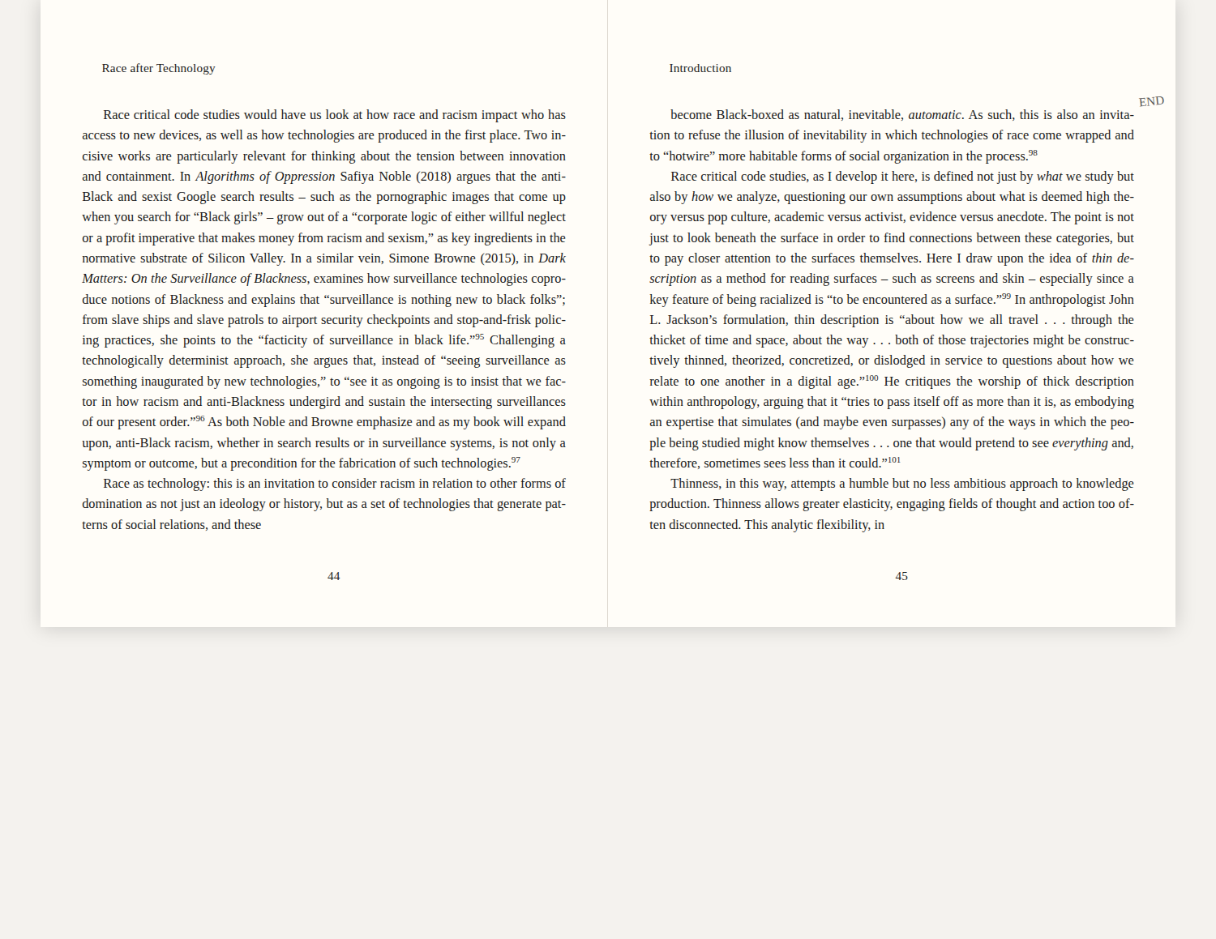Race after Technology
Race critical code studies would have us look at how race and racism impact who has access to new devices, as well as how technologies are produced in the first place. Two incisive works are particularly relevant for thinking about the tension between innovation and containment. In Algorithms of Oppression Safiya Noble (2018) argues that the anti-Black and sexist Google search results – such as the pornographic images that come up when you search for “Black girls” – grow out of a “corporate logic of either willful neglect or a profit imperative that makes money from racism and sexism,” as key ingredients in the normative substrate of Silicon Valley. In a similar vein, Simone Browne (2015), in Dark Matters: On the Surveillance of Blackness, examines how surveillance technologies coproduce notions of Blackness and explains that “surveillance is nothing new to black folks”; from slave ships and slave patrols to airport security checkpoints and stop-and-frisk policing practices, she points to the “facticity of surveillance in black life.”95 Challenging a technologically determinist approach, she argues that, instead of “seeing surveillance as something inaugurated by new technologies,” to “see it as ongoing is to insist that we factor in how racism and anti-Blackness undergird and sustain the intersecting surveillances of our present order.”96 As both Noble and Browne emphasize and as my book will expand upon, anti-Black racism, whether in search results or in surveillance systems, is not only a symptom or outcome, but a precondition for the fabrication of such technologies.97
Race as technology: this is an invitation to consider racism in relation to other forms of domination as not just an ideology or history, but as a set of technologies that generate patterns of social relations, and these
44
Introduction
END
become Black-boxed as natural, inevitable, automatic. As such, this is also an invitation to refuse the illusion of inevitability in which technologies of race come wrapped and to “hotwire” more habitable forms of social organization in the process.98
Race critical code studies, as I develop it here, is defined not just by what we study but also by how we analyze, questioning our own assumptions about what is deemed high theory versus pop culture, academic versus activist, evidence versus anecdote. The point is not just to look beneath the surface in order to find connections between these categories, but to pay closer attention to the surfaces themselves. Here I draw upon the idea of thin description as a method for reading surfaces – such as screens and skin – especially since a key feature of being racialized is “to be encountered as a surface.”99 In anthropologist John L. Jackson’s formulation, thin description is “about how we all travel . . . through the thicket of time and space, about the way . . . both of those trajectories might be constructively thinned, theorized, concretized, or dislodged in service to questions about how we relate to one another in a digital age.”100 He critiques the worship of thick description within anthropology, arguing that it “tries to pass itself off as more than it is, as embodying an expertise that simulates (and maybe even surpasses) any of the ways in which the people being studied might know themselves . . . one that would pretend to see everything and, therefore, sometimes sees less than it could.”101
Thinness, in this way, attempts a humble but no less ambitious approach to knowledge production. Thinness allows greater elasticity, engaging fields of thought and action too often disconnected. This analytic flexibility, in
45